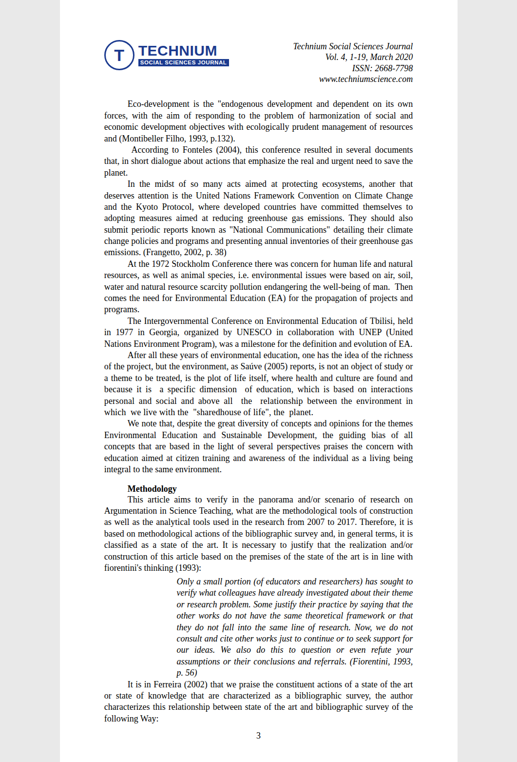T
TECHNIUM SOCIAL SCIENCES JOURNAL
Technium Social Sciences Journal
Vol. 4, 1-19, March 2020
ISSN: 2668-7798
www.techniumscience.com
Eco-development is the "endogenous development and dependent on its own forces, with the aim of responding to the problem of harmonization of social and economic development objectives with ecologically prudent management of resources and (Montibeller Filho, 1993, p.132).
According to Fonteles (2004), this conference resulted in several documents that, in short dialogue about actions that emphasize the real and urgent need to save the planet.
In the midst of so many acts aimed at protecting ecosystems, another that deserves attention is the United Nations Framework Convention on Climate Change and the Kyoto Protocol, where developed countries have committed themselves to adopting measures aimed at reducing greenhouse gas emissions. They should also submit periodic reports known as "National Communications" detailing their climate change policies and programs and presenting annual inventories of their greenhouse gas emissions. (Frangetto, 2002, p. 38)
At the 1972 Stockholm Conference there was concern for human life and natural resources, as well as animal species, i.e. environmental issues were based on air, soil, water and natural resource scarcity pollution endangering the well-being of man. Then comes the need for Environmental Education (EA) for the propagation of projects and programs.
The Intergovernmental Conference on Environmental Education of Tbilisi, held in 1977 in Georgia, organized by UNESCO in collaboration with UNEP (United Nations Environment Program), was a milestone for the definition and evolution of EA.
After all these years of environmental education, one has the idea of the richness of the project, but the environment, as Saúve (2005) reports, is not an object of study or a theme to be treated, is the plot of life itself, where health and culture are found and because it is a specific dimension of education, which is based on interactions personal and social and above all the relationship between the environment in which we live with the "sharedhouse of life", the planet.
We note that, despite the great diversity of concepts and opinions for the themes Environmental Education and Sustainable Development, the guiding bias of all concepts that are based in the light of several perspectives praises the concern with education aimed at citizen training and awareness of the individual as a living being integral to the same environment.
Methodology
This article aims to verify in the panorama and/or scenario of research on Argumentation in Science Teaching, what are the methodological tools of construction as well as the analytical tools used in the research from 2007 to 2017. Therefore, it is based on methodological actions of the bibliographic survey and, in general terms, it is classified as a state of the art. It is necessary to justify that the realization and/or construction of this article based on the premises of the state of the art is in line with fiorentini's thinking (1993):
Only a small portion (of educators and researchers) has sought to verify what colleagues have already investigated about their theme or research problem. Some justify their practice by saying that the other works do not have the same theoretical framework or that they do not fall into the same line of research. Now, we do not consult and cite other works just to continue or to seek support for our ideas. We also do this to question or even refute your assumptions or their conclusions and referrals. (Fiorentini, 1993, p. 56)
It is in Ferreira (2002) that we praise the constituent actions of a state of the art or state of knowledge that are characterized as a bibliographic survey, the author characterizes this relationship between state of the art and bibliographic survey of the following Way:
3